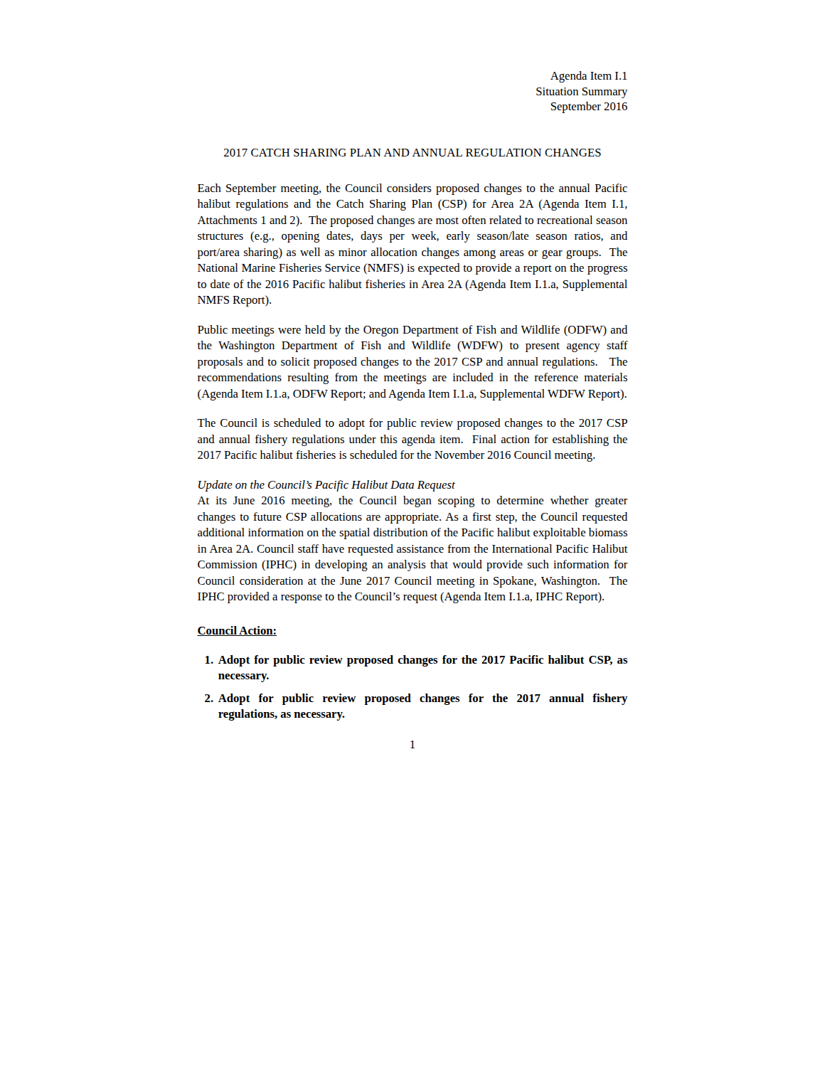Agenda Item I.1
Situation Summary
September 2016
2017 Catch Sharing Plan and Annual Regulation Changes
Each September meeting, the Council considers proposed changes to the annual Pacific halibut regulations and the Catch Sharing Plan (CSP) for Area 2A (Agenda Item I.1, Attachments 1 and 2). The proposed changes are most often related to recreational season structures (e.g., opening dates, days per week, early season/late season ratios, and port/area sharing) as well as minor allocation changes among areas or gear groups. The National Marine Fisheries Service (NMFS) is expected to provide a report on the progress to date of the 2016 Pacific halibut fisheries in Area 2A (Agenda Item I.1.a, Supplemental NMFS Report).
Public meetings were held by the Oregon Department of Fish and Wildlife (ODFW) and the Washington Department of Fish and Wildlife (WDFW) to present agency staff proposals and to solicit proposed changes to the 2017 CSP and annual regulations. The recommendations resulting from the meetings are included in the reference materials (Agenda Item I.1.a, ODFW Report; and Agenda Item I.1.a, Supplemental WDFW Report).
The Council is scheduled to adopt for public review proposed changes to the 2017 CSP and annual fishery regulations under this agenda item. Final action for establishing the 2017 Pacific halibut fisheries is scheduled for the November 2016 Council meeting.
Update on the Council’s Pacific Halibut Data Request
At its June 2016 meeting, the Council began scoping to determine whether greater changes to future CSP allocations are appropriate. As a first step, the Council requested additional information on the spatial distribution of the Pacific halibut exploitable biomass in Area 2A. Council staff have requested assistance from the International Pacific Halibut Commission (IPHC) in developing an analysis that would provide such information for Council consideration at the June 2017 Council meeting in Spokane, Washington. The IPHC provided a response to the Council’s request (Agenda Item I.1.a, IPHC Report).
Council Action:
Adopt for public review proposed changes for the 2017 Pacific halibut CSP, as necessary.
Adopt for public review proposed changes for the 2017 annual fishery regulations, as necessary.
1